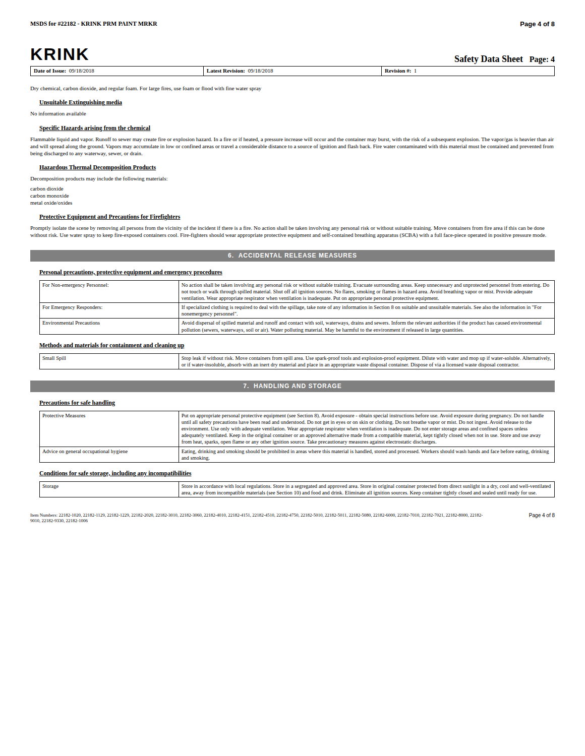MSDS for #22182 - KRINK PRM PAINT MRKR
Page 4 of 8
KRINK
Safety Data Sheet Page: 4
| Date of Issue: 09/18/2018 | Latest Revision: 09/18/2018 | Revision #: 1 |
Dry chemical, carbon dioxide, and regular foam. For large fires, use foam or flood with fine water spray
Unsuitable Extinguishing media
No information available
Specific Hazards arising from the chemical
Flammable liquid and vapor. Runoff to sewer may create fire or explosion hazard. In a fire or if heated, a pressure increase will occur and the container may burst, with the risk of a subsequent explosion. The vapor/gas is heavier than air and will spread along the ground. Vapors may accumulate in low or confined areas or travel a considerable distance to a source of ignition and flash back. Fire water contaminated with this material must be contained and prevented from being discharged to any waterway, sewer, or drain.
Hazardous Thermal Decomposition Products
Decomposition products may include the following materials:
carbon dioxide
carbon monoxide
metal oxide/oxides
Protective Equipment and Precautions for Firefighters
Promptly isolate the scene by removing all persons from the vicinity of the incident if there is a fire. No action shall be taken involving any personal risk or without suitable training. Move containers from fire area if this can be done without risk. Use water spray to keep fire-exposed containers cool. Fire-fighters should wear appropriate protective equipment and self-contained breathing apparatus (SCBA) with a full face-piece operated in positive pressure mode.
6. ACCIDENTAL RELEASE MEASURES
Personal precautions, protective equipment and emergency procedures
| For Non-emergency Personnel: | No action shall be taken involving any personal risk or without suitable training. Evacuate surrounding areas. Keep unnecessary and unprotected personnel from entering. Do not touch or walk through spilled material. Shut off all ignition sources. No flares, smoking or flames in hazard area. Avoid breathing vapor or mist. Provide adequate ventilation. Wear appropriate respirator when ventilation is inadequate. Put on appropriate personal protective equipment. |
| For Emergency Responders: | If specialized clothing is required to deal with the spillage, take note of any information in Section 8 on suitable and unsuitable materials. See also the information in "For nonemergency personnel". |
| Environmental Precautions | Avoid dispersal of spilled material and runoff and contact with soil, waterways, drains and sewers. Inform the relevant authorities if the product has caused environmental pollution (sewers, waterways, soil or air). Water polluting material. May be harmful to the environment if released in large quantities. |
Methods and materials for containment and cleaning up
| Small Spill | Stop leak if without risk. Move containers from spill area. Use spark-proof tools and explosion-proof equipment. Dilute with water and mop up if water-soluble. Alternatively, or if water-insoluble, absorb with an inert dry material and place in an appropriate waste disposal container. Dispose of via a licensed waste disposal contractor. |
7. HANDLING AND STORAGE
Precautions for safe handling
| Protective Measures | Put on appropriate personal protective equipment (see Section 8). Avoid exposure - obtain special instructions before use. Avoid exposure during pregnancy. Do not handle until all safety precautions have been read and understood. Do not get in eyes or on skin or clothing. Do not breathe vapor or mist. Do not ingest. Avoid release to the environment. Use only with adequate ventilation. Wear appropriate respirator when ventilation is inadequate. Do not enter storage areas and confined spaces unless adequately ventilated. Keep in the original container or an approved alternative made from a compatible material, kept tightly closed when not in use. Store and use away from heat, sparks, open flame or any other ignition source. Take precautionary measures against electrostatic discharges. |
| Advice on general occupational hygiene | Eating, drinking and smoking should be prohibited in areas where this material is handled, stored and processed. Workers should wash hands and face before eating, drinking and smoking. |
Conditions for safe storage, including any incompatibilities
| Storage | Store in accordance with local regulations. Store in a segregated and approved area. Store in original container protected from direct sunlight in a dry, cool and well-ventilated area, away from incompatible materials (see Section 10) and food and drink. Eliminate all ignition sources. Keep container tightly closed and sealed until ready for use. |
Item Numbers: 22182-1020, 22182-1129, 22182-1229, 22182-2020, 22182-3010, 22182-3060, 22182-4010, 22182-4151, 22182-4510, 22182-4750, 22182-5010, 22182-5011, 22182-5080, 22182-6000, 22182-7010, 22182-7021, 22182-8000, 22182-9010, 22182-9330, 22182-1006
Page 4 of 8